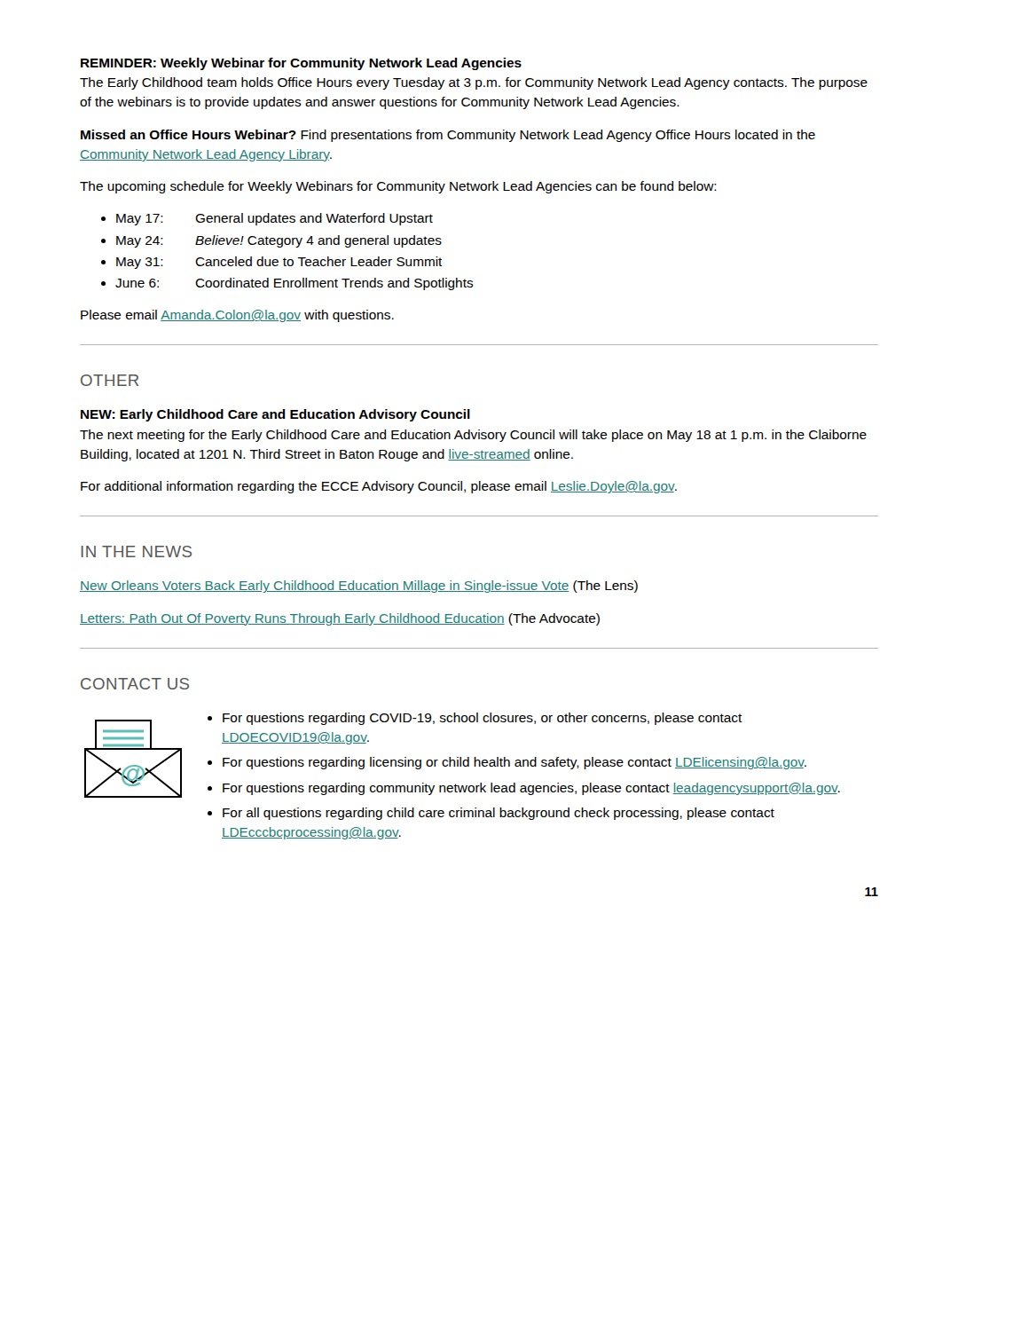REMINDER: Weekly Webinar for Community Network Lead Agencies
The Early Childhood team holds Office Hours every Tuesday at 3 p.m. for Community Network Lead Agency contacts. The purpose of the webinars is to provide updates and answer questions for Community Network Lead Agencies.
Missed an Office Hours Webinar? Find presentations from Community Network Lead Agency Office Hours located in the Community Network Lead Agency Library.
The upcoming schedule for Weekly Webinars for Community Network Lead Agencies can be found below:
May 17: General updates and Waterford Upstart
May 24: Believe! Category 4 and general updates
May 31: Canceled due to Teacher Leader Summit
June 6: Coordinated Enrollment Trends and Spotlights
Please email Amanda.Colon@la.gov with questions.
OTHER
NEW: Early Childhood Care and Education Advisory Council
The next meeting for the Early Childhood Care and Education Advisory Council will take place on May 18 at 1 p.m. in the Claiborne Building, located at 1201 N. Third Street in Baton Rouge and live-streamed online.
For additional information regarding the ECCE Advisory Council, please email Leslie.Doyle@la.gov.
IN THE NEWS
New Orleans Voters Back Early Childhood Education Millage in Single-issue Vote (The Lens)
Letters: Path Out Of Poverty Runs Through Early Childhood Education (The Advocate)
CONTACT US
@
For questions regarding COVID-19, school closures, or other concerns, please contact LDOECOVID19@la.gov.
For questions regarding licensing or child health and safety, please contact LDElicensing@la.gov.
For questions regarding community network lead agencies, please contact leadagencysupport@la.gov.
For all questions regarding child care criminal background check processing, please contact LDEcccbcprocessing@la.gov.
11